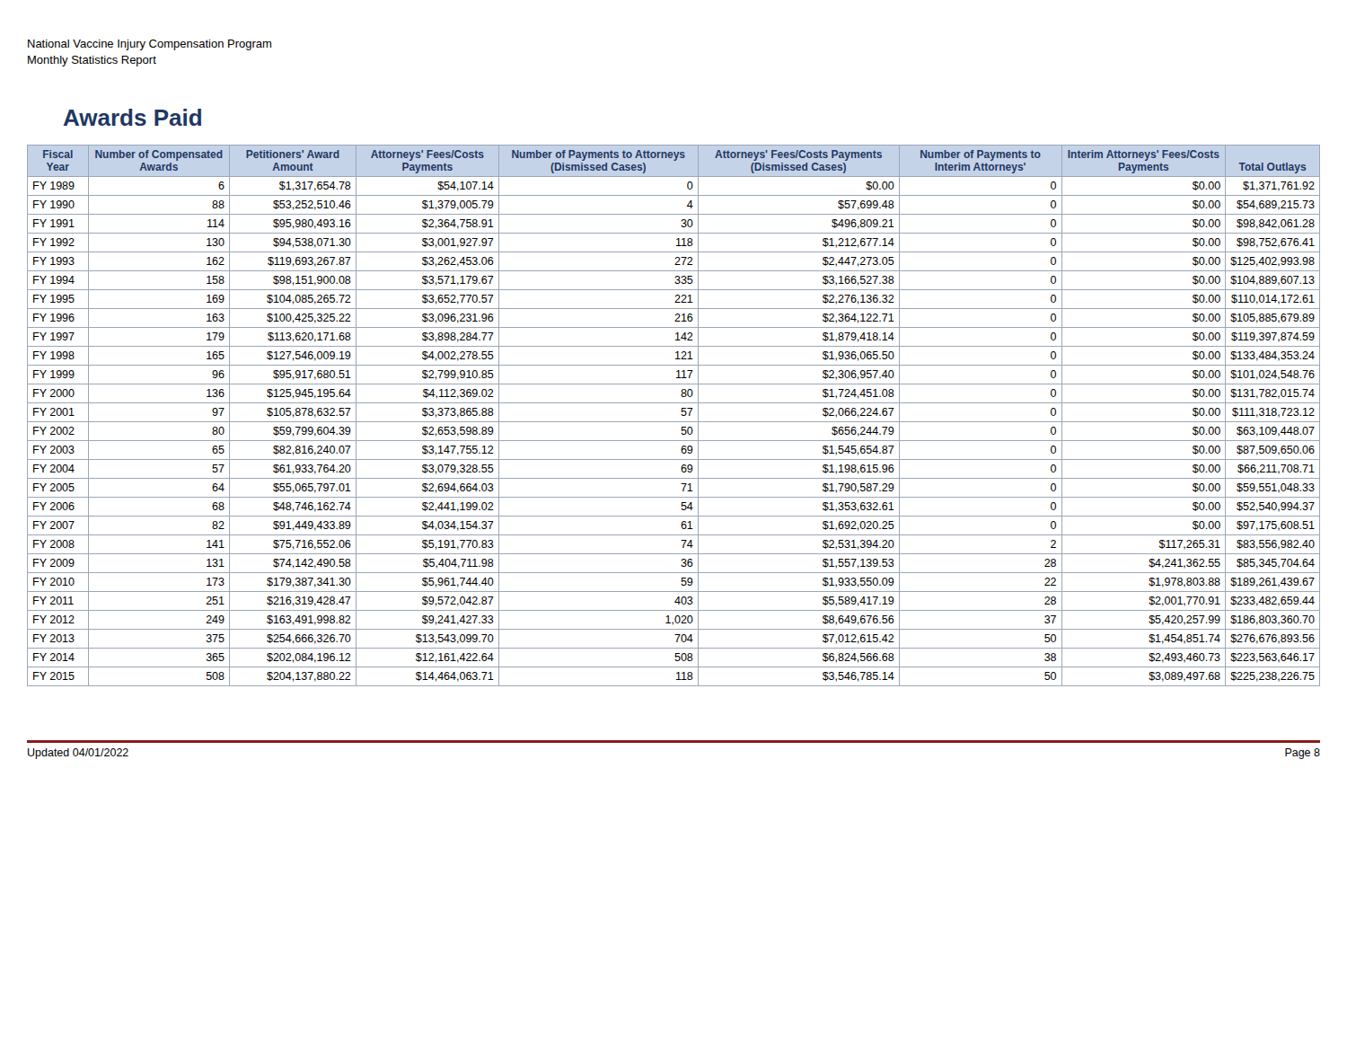National Vaccine Injury Compensation Program
Monthly Statistics Report
Awards Paid
| Fiscal Year | Number of Compensated Awards | Petitioners' Award Amount | Attorneys' Fees/Costs Payments | Number of Payments to Attorneys (Dismissed Cases) | Attorneys' Fees/Costs Payments (Dismissed Cases) | Number of Payments to Interim Attorneys' | Interim Attorneys' Fees/Costs Payments | Total Outlays |
| --- | --- | --- | --- | --- | --- | --- | --- | --- |
| FY 1989 | 6 | $1,317,654.78 | $54,107.14 | 0 | $0.00 | 0 | $0.00 | $1,371,761.92 |
| FY 1990 | 88 | $53,252,510.46 | $1,379,005.79 | 4 | $57,699.48 | 0 | $0.00 | $54,689,215.73 |
| FY 1991 | 114 | $95,980,493.16 | $2,364,758.91 | 30 | $496,809.21 | 0 | $0.00 | $98,842,061.28 |
| FY 1992 | 130 | $94,538,071.30 | $3,001,927.97 | 118 | $1,212,677.14 | 0 | $0.00 | $98,752,676.41 |
| FY 1993 | 162 | $119,693,267.87 | $3,262,453.06 | 272 | $2,447,273.05 | 0 | $0.00 | $125,402,993.98 |
| FY 1994 | 158 | $98,151,900.08 | $3,571,179.67 | 335 | $3,166,527.38 | 0 | $0.00 | $104,889,607.13 |
| FY 1995 | 169 | $104,085,265.72 | $3,652,770.57 | 221 | $2,276,136.32 | 0 | $0.00 | $110,014,172.61 |
| FY 1996 | 163 | $100,425,325.22 | $3,096,231.96 | 216 | $2,364,122.71 | 0 | $0.00 | $105,885,679.89 |
| FY 1997 | 179 | $113,620,171.68 | $3,898,284.77 | 142 | $1,879,418.14 | 0 | $0.00 | $119,397,874.59 |
| FY 1998 | 165 | $127,546,009.19 | $4,002,278.55 | 121 | $1,936,065.50 | 0 | $0.00 | $133,484,353.24 |
| FY 1999 | 96 | $95,917,680.51 | $2,799,910.85 | 117 | $2,306,957.40 | 0 | $0.00 | $101,024,548.76 |
| FY 2000 | 136 | $125,945,195.64 | $4,112,369.02 | 80 | $1,724,451.08 | 0 | $0.00 | $131,782,015.74 |
| FY 2001 | 97 | $105,878,632.57 | $3,373,865.88 | 57 | $2,066,224.67 | 0 | $0.00 | $111,318,723.12 |
| FY 2002 | 80 | $59,799,604.39 | $2,653,598.89 | 50 | $656,244.79 | 0 | $0.00 | $63,109,448.07 |
| FY 2003 | 65 | $82,816,240.07 | $3,147,755.12 | 69 | $1,545,654.87 | 0 | $0.00 | $87,509,650.06 |
| FY 2004 | 57 | $61,933,764.20 | $3,079,328.55 | 69 | $1,198,615.96 | 0 | $0.00 | $66,211,708.71 |
| FY 2005 | 64 | $55,065,797.01 | $2,694,664.03 | 71 | $1,790,587.29 | 0 | $0.00 | $59,551,048.33 |
| FY 2006 | 68 | $48,746,162.74 | $2,441,199.02 | 54 | $1,353,632.61 | 0 | $0.00 | $52,540,994.37 |
| FY 2007 | 82 | $91,449,433.89 | $4,034,154.37 | 61 | $1,692,020.25 | 0 | $0.00 | $97,175,608.51 |
| FY 2008 | 141 | $75,716,552.06 | $5,191,770.83 | 74 | $2,531,394.20 | 2 | $117,265.31 | $83,556,982.40 |
| FY 2009 | 131 | $74,142,490.58 | $5,404,711.98 | 36 | $1,557,139.53 | 28 | $4,241,362.55 | $85,345,704.64 |
| FY 2010 | 173 | $179,387,341.30 | $5,961,744.40 | 59 | $1,933,550.09 | 22 | $1,978,803.88 | $189,261,439.67 |
| FY 2011 | 251 | $216,319,428.47 | $9,572,042.87 | 403 | $5,589,417.19 | 28 | $2,001,770.91 | $233,482,659.44 |
| FY 2012 | 249 | $163,491,998.82 | $9,241,427.33 | 1,020 | $8,649,676.56 | 37 | $5,420,257.99 | $186,803,360.70 |
| FY 2013 | 375 | $254,666,326.70 | $13,543,099.70 | 704 | $7,012,615.42 | 50 | $1,454,851.74 | $276,676,893.56 |
| FY 2014 | 365 | $202,084,196.12 | $12,161,422.64 | 508 | $6,824,566.68 | 38 | $2,493,460.73 | $223,563,646.17 |
| FY 2015 | 508 | $204,137,880.22 | $14,464,063.71 | 118 | $3,546,785.14 | 50 | $3,089,497.68 | $225,238,226.75 |
Updated 04/01/2022 Page 8